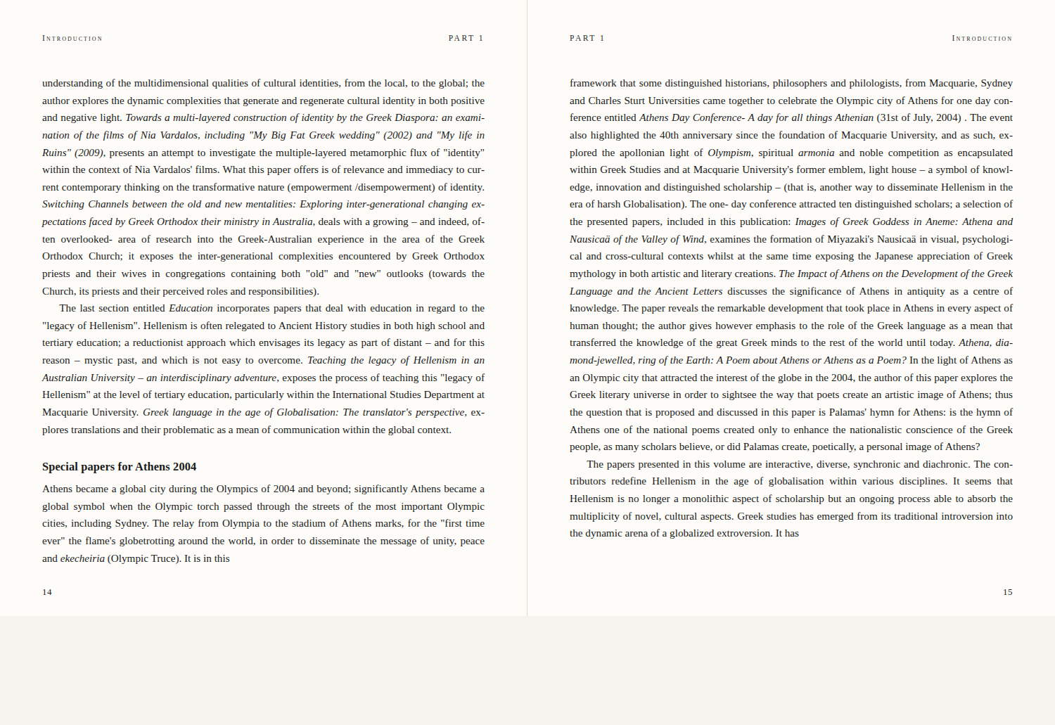Introduction PART 1
understanding of the multidimensional qualities of cultural identities, from the local, to the global; the author explores the dynamic complexities that generate and regenerate cultural identity in both positive and negative light. Towards a multi-layered construction of identity by the Greek Diaspora: an examination of the films of Nia Vardalos, including "My Big Fat Greek wedding" (2002) and "My life in Ruins" (2009), presents an attempt to investigate the multiple-layered metamorphic flux of "identity" within the context of Nia Vardalos' films. What this paper offers is of relevance and immediacy to current contemporary thinking on the transformative nature (empowerment /disempowerment) of identity. Switching Channels between the old and new mentalities: Exploring inter-generational changing expectations faced by Greek Orthodox their ministry in Australia, deals with a growing – and indeed, often overlooked- area of research into the Greek-Australian experience in the area of the Greek Orthodox Church; it exposes the inter-generational complexities encountered by Greek Orthodox priests and their wives in congregations containing both "old" and "new" outlooks (towards the Church, its priests and their perceived roles and responsibilities).
The last section entitled Education incorporates papers that deal with education in regard to the "legacy of Hellenism". Hellenism is often relegated to Ancient History studies in both high school and tertiary education; a reductionist approach which envisages its legacy as part of distant – and for this reason – mystic past, and which is not easy to overcome. Teaching the legacy of Hellenism in an Australian University – an interdisciplinary adventure, exposes the process of teaching this "legacy of Hellenism" at the level of tertiary education, particularly within the International Studies Department at Macquarie University. Greek language in the age of Globalisation: The translator's perspective, explores translations and their problematic as a mean of communication within the global context.
Special papers for Athens 2004
Athens became a global city during the Olympics of 2004 and beyond; significantly Athens became a global symbol when the Olympic torch passed through the streets of the most important Olympic cities, including Sydney. The relay from Olympia to the stadium of Athens marks, for the "first time ever" the flame's globetrotting around the world, in order to disseminate the message of unity, peace and ekecheiria (Olympic Truce). It is in this
14
PART 1 Introduction
framework that some distinguished historians, philosophers and philologists, from Macquarie, Sydney and Charles Sturt Universities came together to celebrate the Olympic city of Athens for one day conference entitled Athens Day Conference- A day for all things Athenian (31st of July, 2004) . The event also highlighted the 40th anniversary since the foundation of Macquarie University, and as such, explored the apollonian light of Olympism, spiritual armonia and noble competition as encapsulated within Greek Studies and at Macquarie University's former emblem, light house – a symbol of knowledge, innovation and distinguished scholarship – (that is, another way to disseminate Hellenism in the era of harsh Globalisation). The one- day conference attracted ten distinguished scholars; a selection of the presented papers, included in this publication: Images of Greek Goddess in Aneme: Athena and Nausicaä of the Valley of Wind, examines the formation of Miyazaki's Nausicaä in visual, psychological and cross-cultural contexts whilst at the same time exposing the Japanese appreciation of Greek mythology in both artistic and literary creations. The Impact of Athens on the Development of the Greek Language and the Ancient Letters discusses the significance of Athens in antiquity as a centre of knowledge. The paper reveals the remarkable development that took place in Athens in every aspect of human thought; the author gives however emphasis to the role of the Greek language as a mean that transferred the knowledge of the great Greek minds to the rest of the world until today. Athena, diamond-jewelled, ring of the Earth: A Poem about Athens or Athens as a Poem? In the light of Athens as an Olympic city that attracted the interest of the globe in the 2004, the author of this paper explores the Greek literary universe in order to sightsee the way that poets create an artistic image of Athens; thus the question that is proposed and discussed in this paper is Palamas' hymn for Athens: is the hymn of Athens one of the national poems created only to enhance the nationalistic conscience of the Greek people, as many scholars believe, or did Palamas create, poetically, a personal image of Athens?
The papers presented in this volume are interactive, diverse, synchronic and diachronic. The contributors redefine Hellenism in the age of globalisation within various disciplines. It seems that Hellenism is no longer a monolithic aspect of scholarship but an ongoing process able to absorb the multiplicity of novel, cultural aspects. Greek studies has emerged from its traditional introversion into the dynamic arena of a globalized extroversion. It has
15